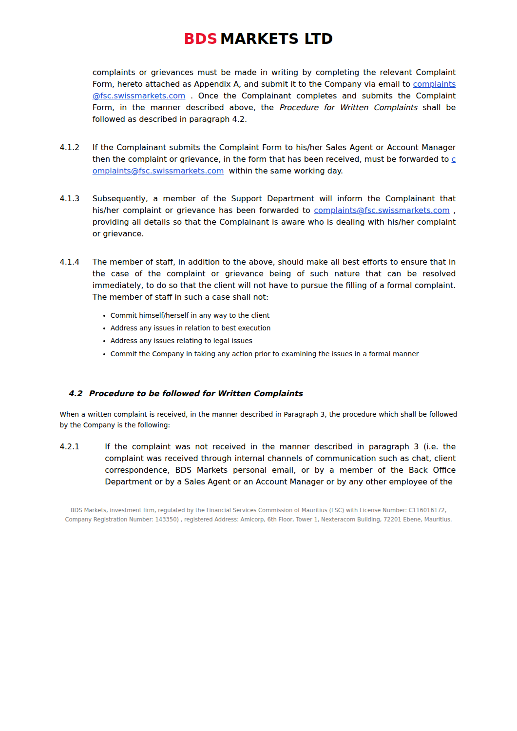BDS MARKETS LTD
complaints or grievances must be made in writing by completing the relevant Complaint Form, hereto attached as Appendix A, and submit it to the Company via email to complaints@fsc.swissmarkets.com . Once the Complainant completes and submits the Complaint Form, in the manner described above, the Procedure for Written Complaints shall be followed as described in paragraph 4.2.
4.1.2
If the Complainant submits the Complaint Form to his/her Sales Agent or Account Manager then the complaint or grievance, in the form that has been received, must be forwarded to complaints@fsc.swissmarkets.com within the same working day.
4.1.3
Subsequently, a member of the Support Department will inform the Complainant that his/her complaint or grievance has been forwarded to complaints@fsc.swissmarkets.com , providing all details so that the Complainant is aware who is dealing with his/her complaint or grievance.
4.1.4
The member of staff, in addition to the above, should make all best efforts to ensure that in the case of the complaint or grievance being of such nature that can be resolved immediately, to do so that the client will not have to pursue the filling of a formal complaint. The member of staff in such a case shall not:
Commit himself/herself in any way to the client
Address any issues in relation to best execution
Address any issues relating to legal issues
Commit the Company in taking any action prior to examining the issues in a formal manner
4.2 Procedure to be followed for Written Complaints
When a written complaint is received, in the manner described in Paragraph 3, the procedure which shall be followed by the Company is the following:
4.2.1
If the complaint was not received in the manner described in paragraph 3 (i.e. the complaint was received through internal channels of communication such as chat, client correspondence, BDS Markets personal email, or by a member of the Back Office Department or by a Sales Agent or an Account Manager or by any other employee of the
BDS Markets, investment firm, regulated by the Financial Services Commission of Mauritius (FSC) with License Number: C116016172, Company Registration Number: 143350) , registered Address: Amicorp, 6th Floor, Tower 1, Nexteracom Building, 72201 Ebene, Mauritius.